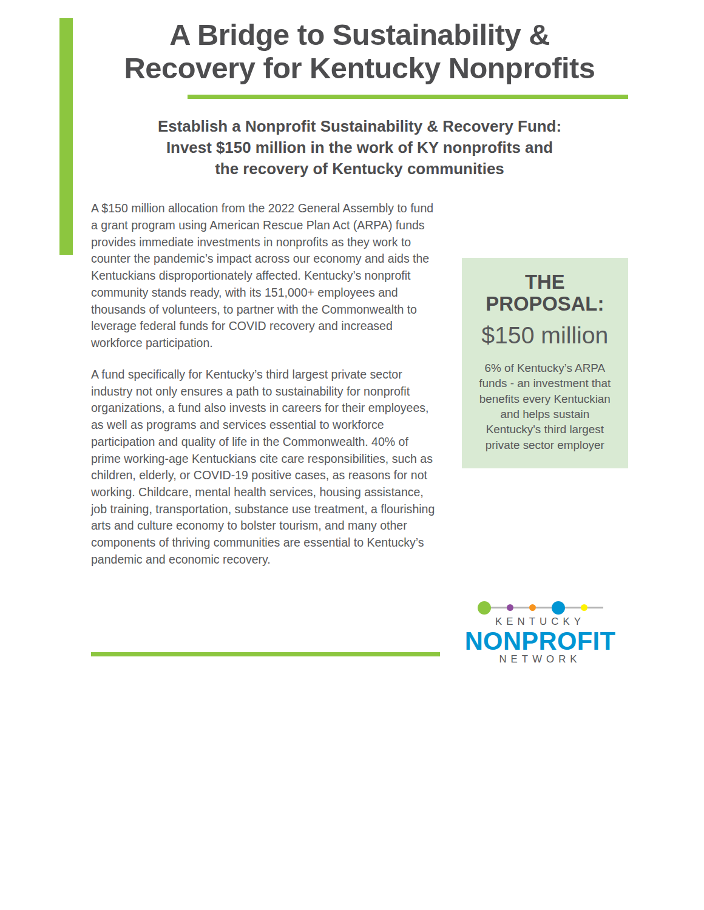A Bridge to Sustainability &
Recovery for Kentucky Nonprofits
Establish a Nonprofit Sustainability & Recovery Fund:
Invest $150 million in the work of KY nonprofits and
the recovery of Kentucky communities
A $150 million allocation from the 2022 General Assembly to fund a grant program using American Rescue Plan Act (ARPA) funds provides immediate investments in nonprofits as they work to counter the pandemic’s impact across our economy and aids the Kentuckians disproportionately affected. Kentucky’s nonprofit community stands ready, with its 151,000+ employees and thousands of volunteers, to partner with the Commonwealth to leverage federal funds for COVID recovery and increased workforce participation.
A fund specifically for Kentucky’s third largest private sector industry not only ensures a path to sustainability for nonprofit organizations, a fund also invests in careers for their employees, as well as programs and services essential to workforce participation and quality of life in the Commonwealth. 40% of prime working-age Kentuckians cite care responsibilities, such as children, elderly, or COVID-19 positive cases, as reasons for not working. Childcare, mental health services, housing assistance, job training, transportation, substance use treatment, a flourishing arts and culture economy to bolster tourism, and many other components of thriving communities are essential to Kentucky’s pandemic and economic recovery.
THE
PROPOSAL:
$150 million
6% of Kentucky’s ARPA funds - an investment that benefits every Kentuckian and helps sustain Kentucky's third largest private sector employer
KENTUCKY
NONPROFIT
NETWORK